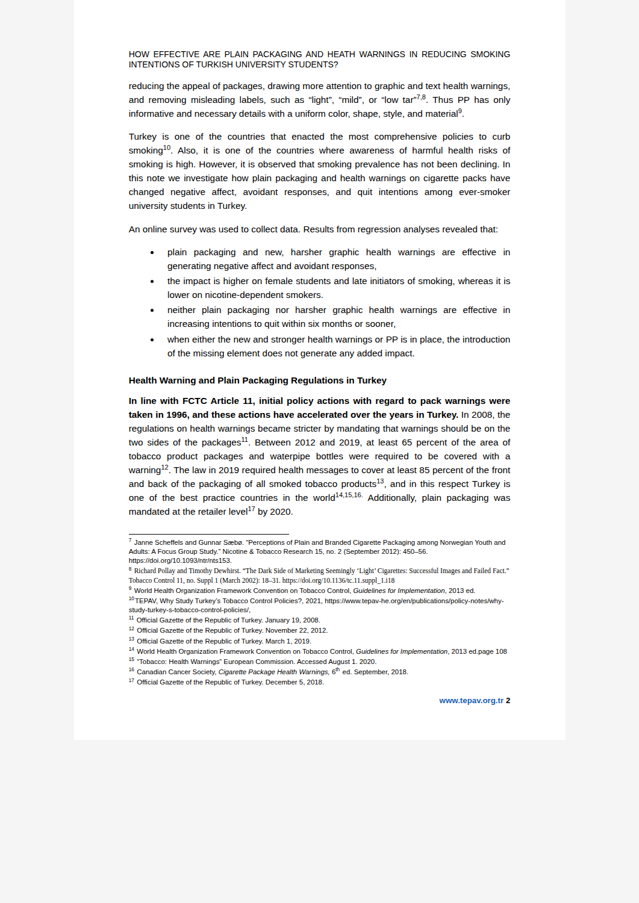How effective are plain packaging and heath warnings in reducing smoking intentions of Turkish university students?
reducing the appeal of packages, drawing more attention to graphic and text health warnings, and removing misleading labels, such as “light”, “mild”, or “low tar”7,8. Thus PP has only informative and necessary details with a uniform color, shape, style, and material9.
Turkey is one of the countries that enacted the most comprehensive policies to curb smoking10. Also, it is one of the countries where awareness of harmful health risks of smoking is high. However, it is observed that smoking prevalence has not been declining. In this note we investigate how plain packaging and health warnings on cigarette packs have changed negative affect, avoidant responses, and quit intentions among ever-smoker university students in Turkey.
An online survey was used to collect data. Results from regression analyses revealed that:
plain packaging and new, harsher graphic health warnings are effective in generating negative affect and avoidant responses,
the impact is higher on female students and late initiators of smoking, whereas it is lower on nicotine-dependent smokers.
neither plain packaging nor harsher graphic health warnings are effective in increasing intentions to quit within six months or sooner,
when either the new and stronger health warnings or PP is in place, the introduction of the missing element does not generate any added impact.
Health Warning and Plain Packaging Regulations in Turkey
In line with FCTC Article 11, initial policy actions with regard to pack warnings were taken in 1996, and these actions have accelerated over the years in Turkey. In 2008, the regulations on health warnings became stricter by mandating that warnings should be on the two sides of the packages11. Between 2012 and 2019, at least 65 percent of the area of tobacco product packages and waterpipe bottles were required to be covered with a warning12. The law in 2019 required health messages to cover at least 85 percent of the front and back of the packaging of all smoked tobacco products13, and in this respect Turkey is one of the best practice countries in the world14,15,16. Additionally, plain packaging was mandated at the retailer level17 by 2020.
7 Janne Scheffels and Gunnar Sæbø. “Perceptions of Plain and Branded Cigarette Packaging among Norwegian Youth and Adults: A Focus Group Study.” Nicotine & Tobacco Research 15, no. 2 (September 2012): 450–56. https://doi.org/10.1093/ntr/nts153.
8 Richard Pollay and Timothy Dewhirst. “The Dark Side of Marketing Seemingly ‘Light’ Cigarettes: Successful Images and Failed Fact.” Tobacco Control 11, no. Suppl 1 (March 2002): 18–31. https://doi.org/10.1136/tc.11.suppl_1.i18
9 World Health Organization Framework Convention on Tobacco Control, Guidelines for Implementation, 2013 ed.
10TEPAV, Why Study Turkey’s Tobacco Control Policies?, 2021, https://www.tepav-he.org/en/publications/policy-notes/why-study-turkey-s-tobacco-control-policies/,
11 Official Gazette of the Republic of Turkey. January 19, 2008.
12 Official Gazette of the Republic of Turkey. November 22, 2012.
13 Official Gazette of the Republic of Turkey. March 1, 2019.
14 World Health Organization Framework Convention on Tobacco Control, Guidelines for Implementation, 2013 ed.page 108
15 “Tobacco: Health Warnings” European Commission. Accessed August 1. 2020.
16 Canadian Cancer Society, Cigarette Package Health Warnings, 6th ed. September, 2018.
17 Official Gazette of the Republic of Turkey. December 5, 2018.
www.tepav.org.tr 2